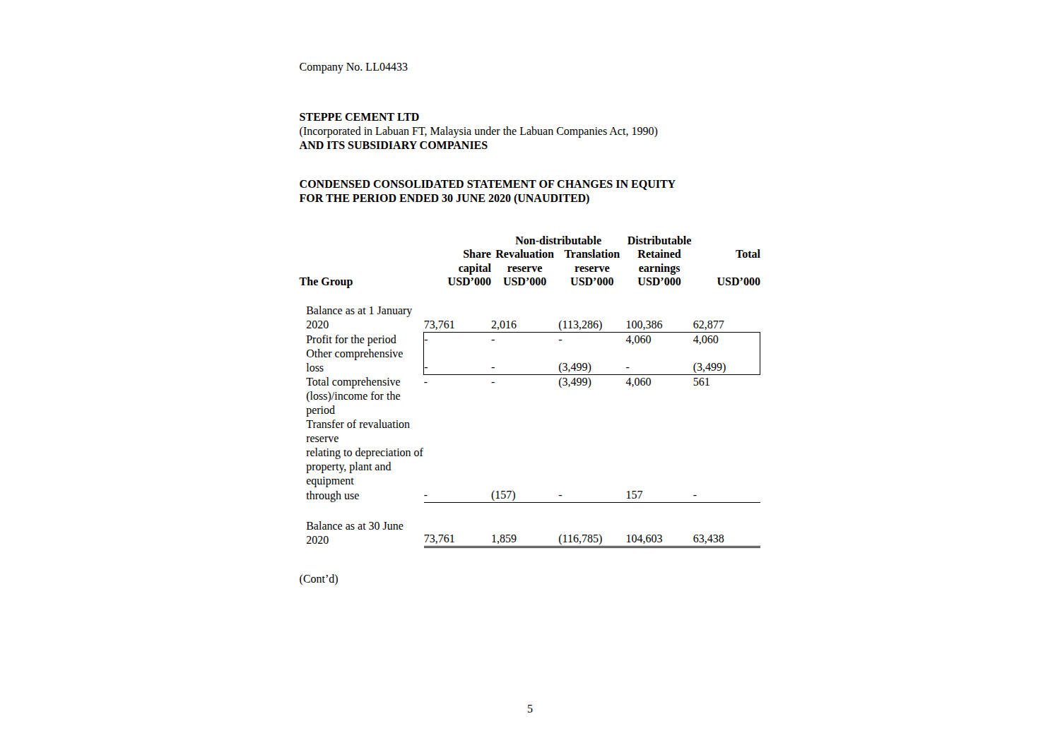Company No. LL04433
STEPPE CEMENT LTD
(Incorporated in Labuan FT, Malaysia under the Labuan Companies Act, 1990)
AND ITS SUBSIDIARY COMPANIES
CONDENSED CONSOLIDATED STATEMENT OF CHANGES IN EQUITY
FOR THE PERIOD ENDED 30 JUNE 2020 (UNAUDITED)
| | | Non-distributable | Distributable | |
| The Group | Share capital USD’000 | Revaluation reserve USD’000 | Translation reserve USD’000 | Retained earnings USD’000 | Total USD’000 |
| Balance as at 1 January 2020 | 73,761 | 2,016 | (113,286) | 100,386 | 62,877 |
| Profit for the period | - | - | - | 4,060 | 4,060 |
| Other comprehensive loss | - | - | (3,499) | - | (3,499) |
| Total comprehensive | - | - | (3,499) | 4,060 | 561 |
| (loss)/income for the period | | | | | |
| Transfer of revaluation reserve | | | | | |
| relating to depreciation of | | | | | |
| property, plant and equipment | | | | | |
| through use | - | (157) | - | 157 | - |
| Balance as at 30 June 2020 | 73,761 | 1,859 | (116,785) | 104,603 | 63,438 |
(Cont’d)
5